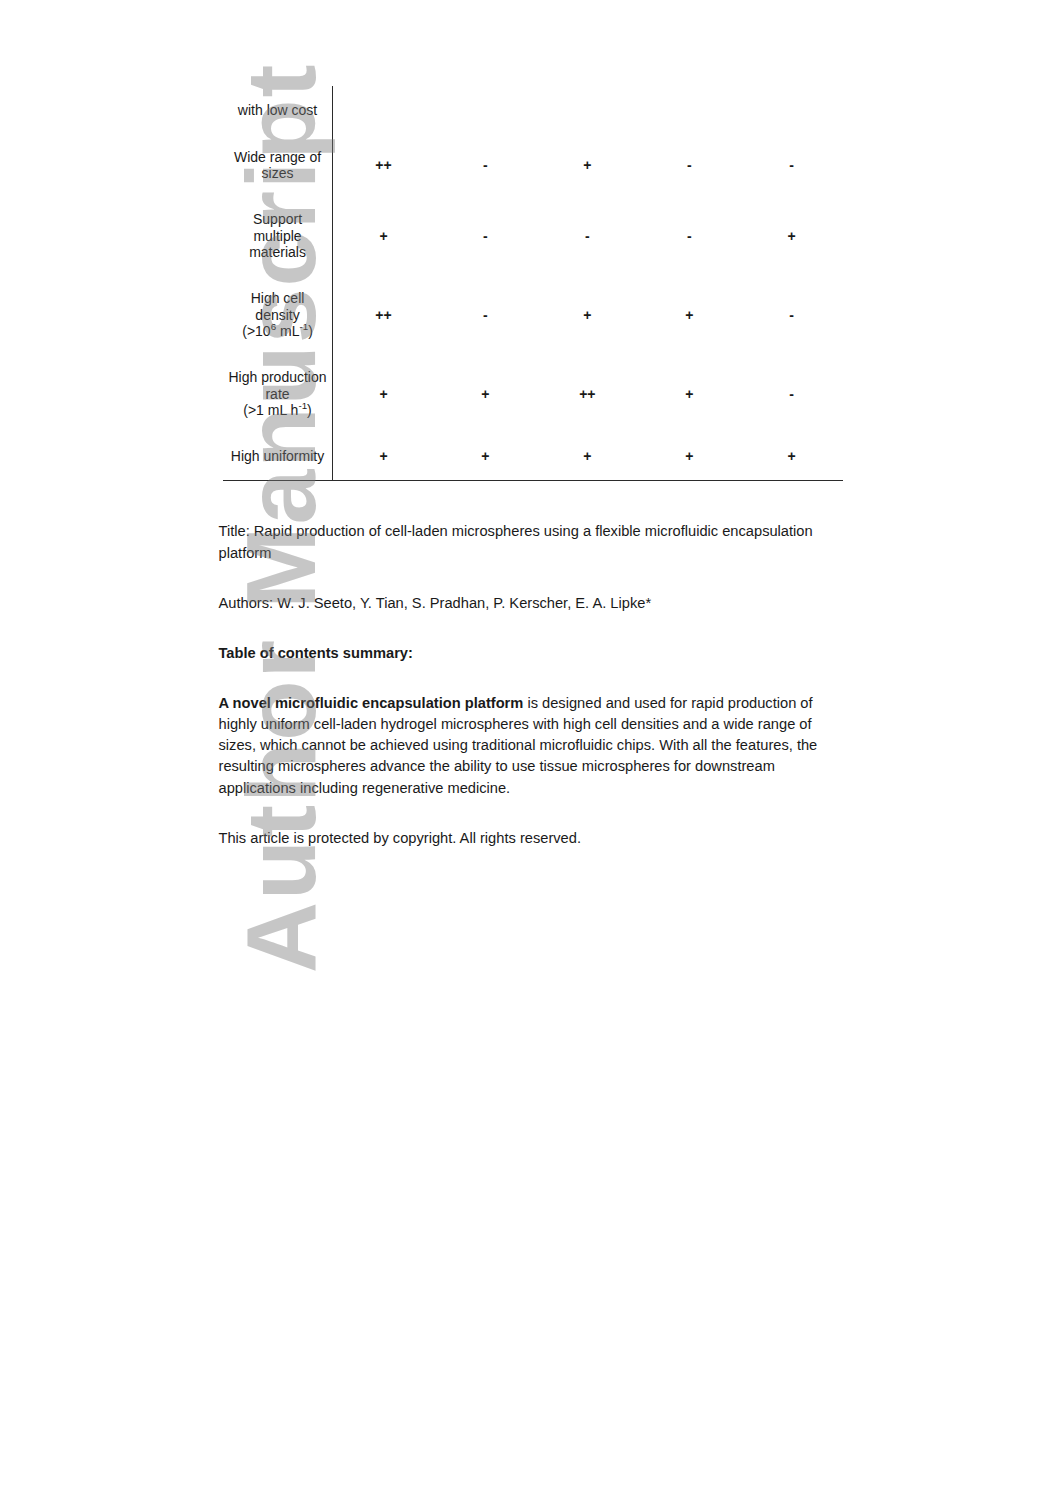Author Manuscript
| with low cost | | | | | |
| Wide range of sizes | ++ | - | + | - | - |
| Support multiple materials | + | - | - | - | + |
| High cell density (>10 6 mL -1 ) | ++ | - | + | + | - |
| High production rate (>1 mL h -1 ) | + | + | ++ | + | - |
| High uniformity | + | + | + | + | + |
Title: Rapid production of cell-laden microspheres using a flexible microfluidic encapsulation platform
Authors: W. J. Seeto, Y. Tian, S. Pradhan, P. Kerscher, E. A. Lipke*
Table of contents summary:
A novel microfluidic encapsulation platform is designed and used for rapid production of highly uniform cell-laden hydrogel microspheres with high cell densities and a wide range of sizes, which cannot be achieved using traditional microfluidic chips. With all the features, the resulting microspheres advance the ability to use tissue microspheres for downstream applications including regenerative medicine.
This article is protected by copyright. All rights reserved.